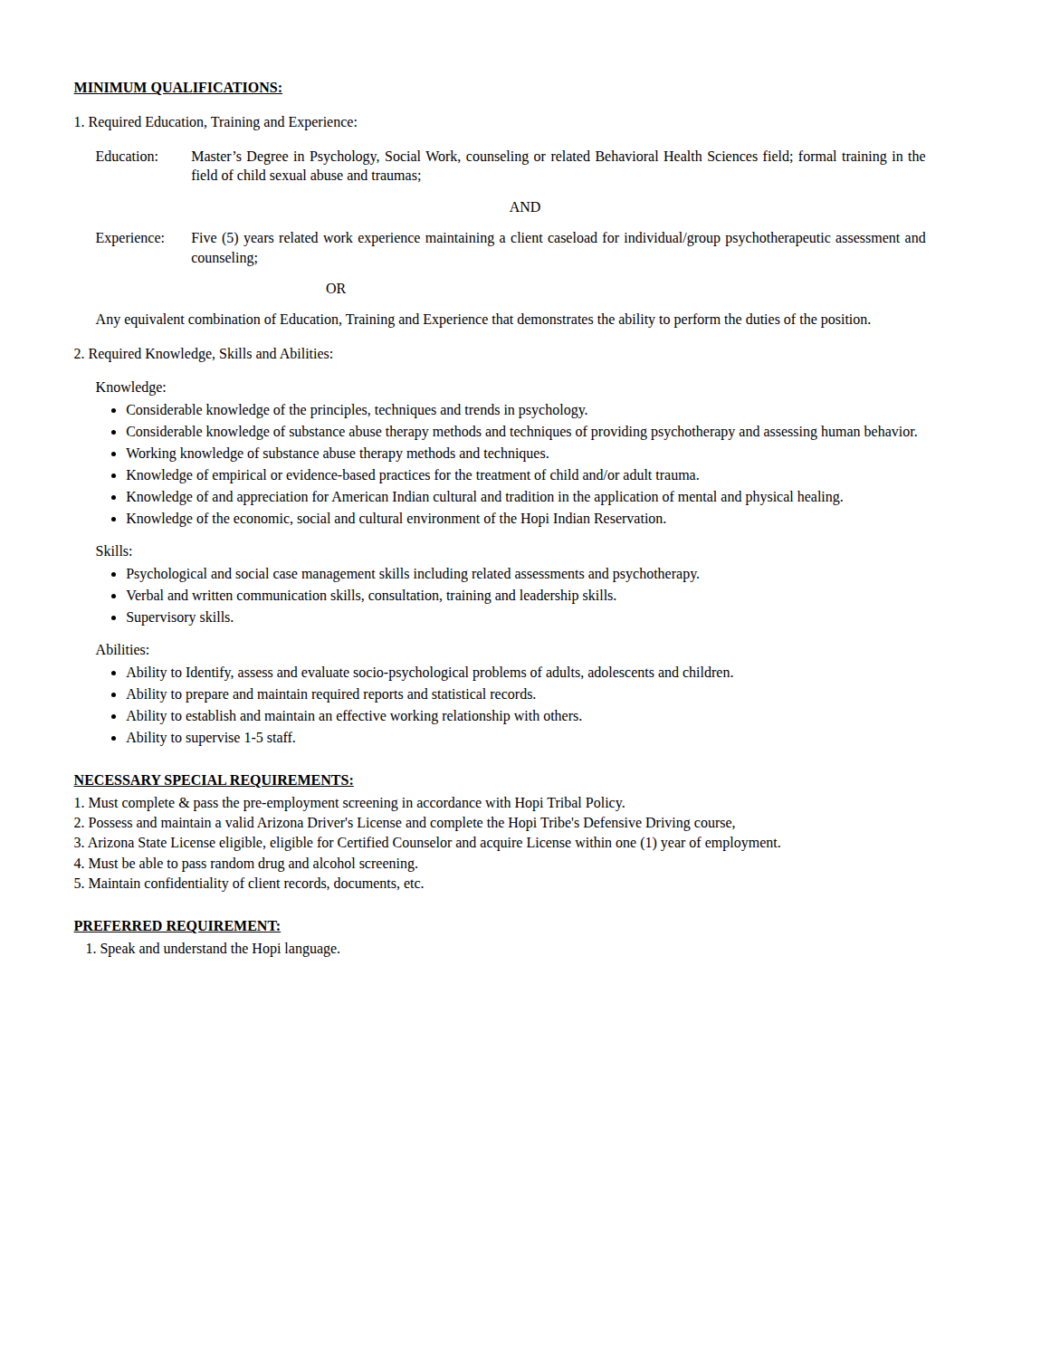MINIMUM QUALIFICATIONS:
1. Required Education, Training and Experience:
| Education: | Master’s Degree in Psychology, Social Work, counseling or related Behavioral Health Sciences field; formal training in the field of child sexual abuse and traumas; |
AND
| Experience: | Five (5) years related work experience maintaining a client caseload for individual/group psychotherapeutic assessment and counseling; |
OR
Any equivalent combination of Education, Training and Experience that demonstrates the ability to perform the duties of the position.
2. Required Knowledge, Skills and Abilities:
Knowledge:
Considerable knowledge of the principles, techniques and trends in psychology.
Considerable knowledge of substance abuse therapy methods and techniques of providing psychotherapy and assessing human behavior.
Working knowledge of substance abuse therapy methods and techniques.
Knowledge of empirical or evidence-based practices for the treatment of child and/or adult trauma.
Knowledge of and appreciation for American Indian cultural and tradition in the application of mental and physical healing.
Knowledge of the economic, social and cultural environment of the Hopi Indian Reservation.
Skills:
Psychological and social case management skills including related assessments and psychotherapy.
Verbal and written communication skills, consultation, training and leadership skills.
Supervisory skills.
Abilities:
Ability to Identify, assess and evaluate socio-psychological problems of adults, adolescents and children.
Ability to prepare and maintain required reports and statistical records.
Ability to establish and maintain an effective working relationship with others.
Ability to supervise 1-5 staff.
NECESSARY SPECIAL REQUIREMENTS:
1. Must complete & pass the pre-employment screening in accordance with Hopi Tribal Policy.
2. Possess and maintain a valid Arizona Driver's License and complete the Hopi Tribe's Defensive Driving course,
3. Arizona State License eligible, eligible for Certified Counselor and acquire License within one (1) year of employment.
4. Must be able to pass random drug and alcohol screening.
5. Maintain confidentiality of client records, documents, etc.
PREFERRED REQUIREMENT:
Speak and understand the Hopi language.